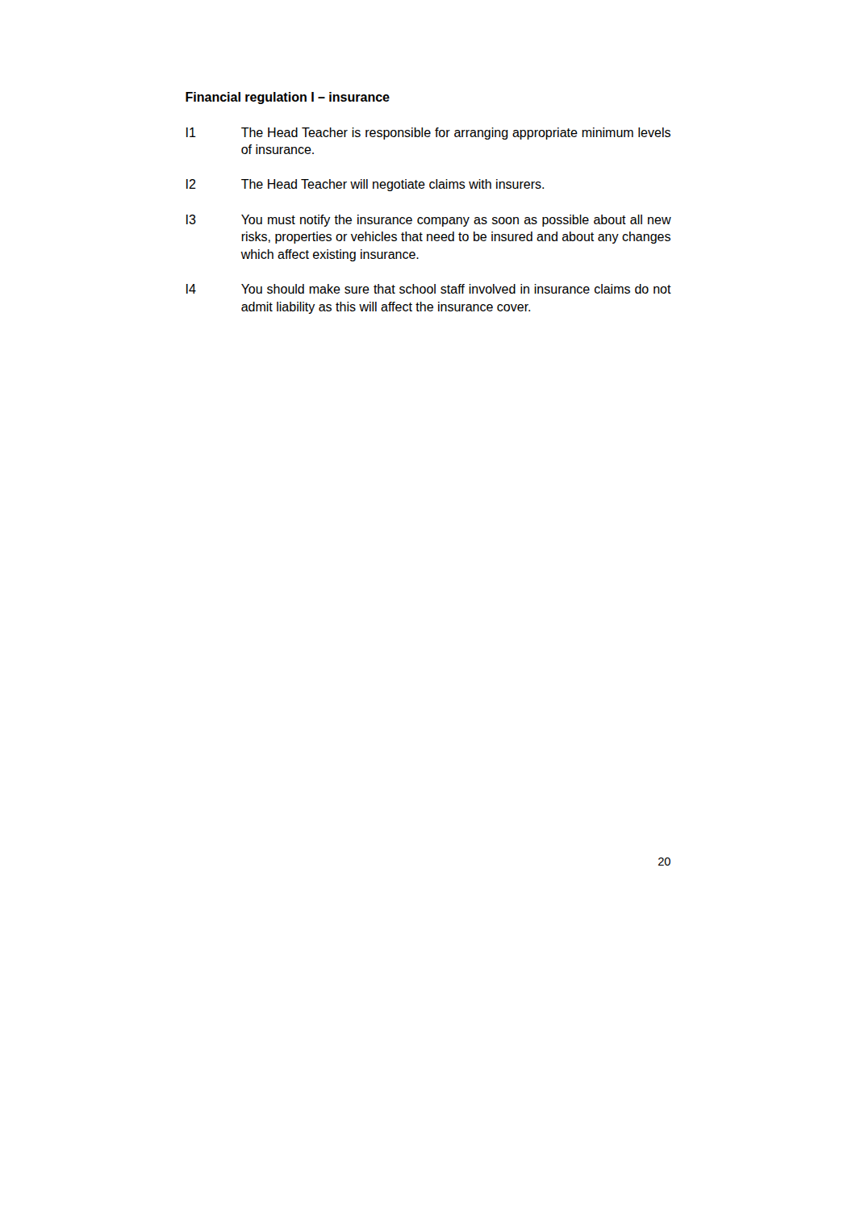Financial regulation I – insurance
I1
The Head Teacher is responsible for arranging appropriate minimum levels of insurance.
I2
The Head Teacher will negotiate claims with insurers.
I3
You must notify the insurance company as soon as possible about all new risks, properties or vehicles that need to be insured and about any changes which affect existing insurance.
I4
You should make sure that school staff involved in insurance claims do not admit liability as this will affect the insurance cover.
20